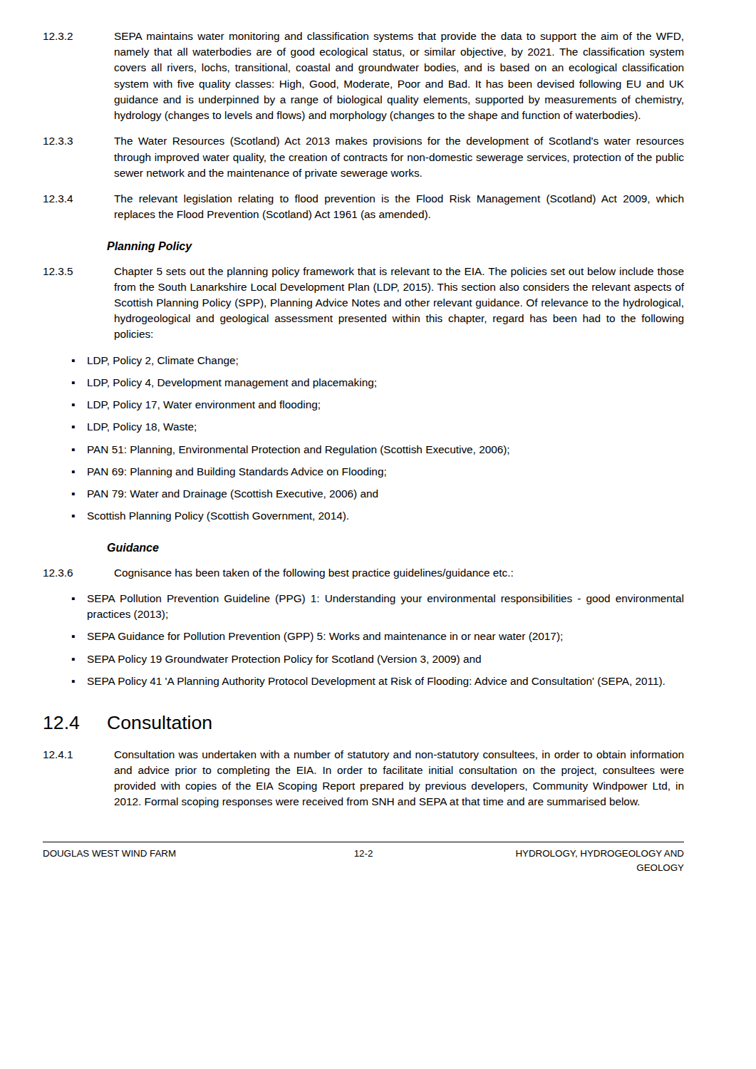12.3.2
SEPA maintains water monitoring and classification systems that provide the data to support the aim of the WFD, namely that all waterbodies are of good ecological status, or similar objective, by 2021. The classification system covers all rivers, lochs, transitional, coastal and groundwater bodies, and is based on an ecological classification system with five quality classes: High, Good, Moderate, Poor and Bad. It has been devised following EU and UK guidance and is underpinned by a range of biological quality elements, supported by measurements of chemistry, hydrology (changes to levels and flows) and morphology (changes to the shape and function of waterbodies).
12.3.3
The Water Resources (Scotland) Act 2013 makes provisions for the development of Scotland's water resources through improved water quality, the creation of contracts for non-domestic sewerage services, protection of the public sewer network and the maintenance of private sewerage works.
12.3.4
The relevant legislation relating to flood prevention is the Flood Risk Management (Scotland) Act 2009, which replaces the Flood Prevention (Scotland) Act 1961 (as amended).
Planning Policy
12.3.5
Chapter 5 sets out the planning policy framework that is relevant to the EIA. The policies set out below include those from the South Lanarkshire Local Development Plan (LDP, 2015). This section also considers the relevant aspects of Scottish Planning Policy (SPP), Planning Advice Notes and other relevant guidance. Of relevance to the hydrological, hydrogeological and geological assessment presented within this chapter, regard has been had to the following policies:
LDP, Policy 2, Climate Change;
LDP, Policy 4, Development management and placemaking;
LDP, Policy 17, Water environment and flooding;
LDP, Policy 18, Waste;
PAN 51: Planning, Environmental Protection and Regulation (Scottish Executive, 2006);
PAN 69: Planning and Building Standards Advice on Flooding;
PAN 79: Water and Drainage (Scottish Executive, 2006) and
Scottish Planning Policy (Scottish Government, 2014).
Guidance
12.3.6
Cognisance has been taken of the following best practice guidelines/guidance etc.:
SEPA Pollution Prevention Guideline (PPG) 1: Understanding your environmental responsibilities - good environmental practices (2013);
SEPA Guidance for Pollution Prevention (GPP) 5: Works and maintenance in or near water (2017);
SEPA Policy 19 Groundwater Protection Policy for Scotland (Version 3, 2009) and
SEPA Policy 41 'A Planning Authority Protocol Development at Risk of Flooding: Advice and Consultation' (SEPA, 2011).
12.4 Consultation
12.4.1
Consultation was undertaken with a number of statutory and non-statutory consultees, in order to obtain information and advice prior to completing the EIA. In order to facilitate initial consultation on the project, consultees were provided with copies of the EIA Scoping Report prepared by previous developers, Community Windpower Ltd, in 2012. Formal scoping responses were received from SNH and SEPA at that time and are summarised below.
DOUGLAS WEST WIND FARM
12-2
HYDROLOGY, HYDROGEOLOGY AND
GEOLOGY